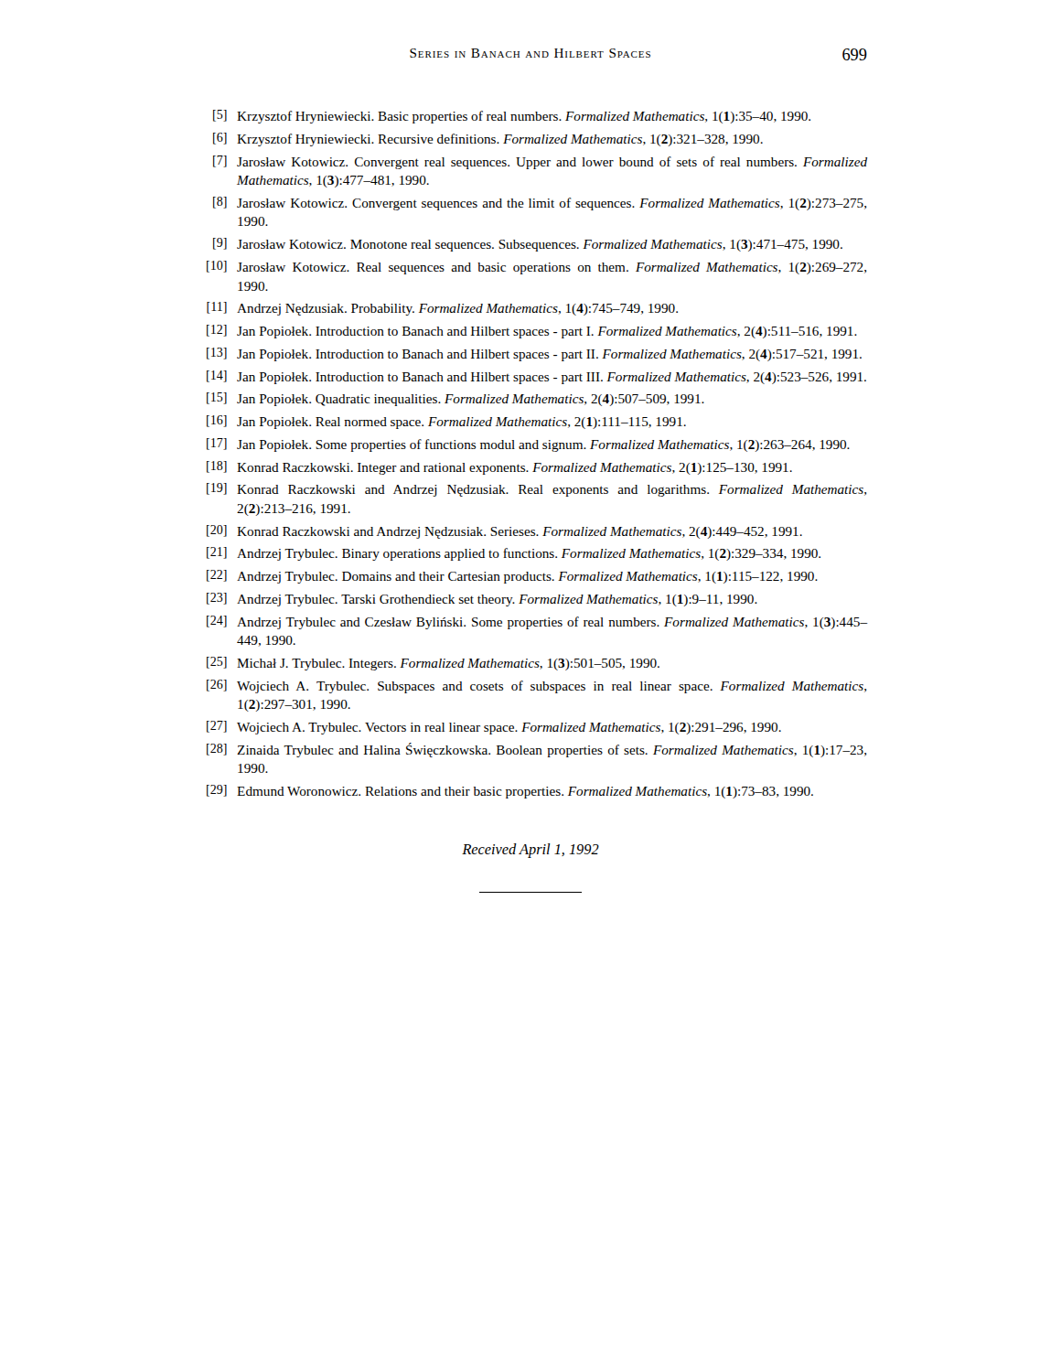Series in Banach and Hilbert Spaces 699
[5] Krzysztof Hryniewiecki. Basic properties of real numbers. Formalized Mathematics, 1(1):35–40, 1990.
[6] Krzysztof Hryniewiecki. Recursive definitions. Formalized Mathematics, 1(2):321–328, 1990.
[7] Jarosław Kotowicz. Convergent real sequences. Upper and lower bound of sets of real numbers. Formalized Mathematics, 1(3):477–481, 1990.
[8] Jarosław Kotowicz. Convergent sequences and the limit of sequences. Formalized Mathematics, 1(2):273–275, 1990.
[9] Jarosław Kotowicz. Monotone real sequences. Subsequences. Formalized Mathematics, 1(3):471–475, 1990.
[10] Jarosław Kotowicz. Real sequences and basic operations on them. Formalized Mathematics, 1(2):269–272, 1990.
[11] Andrzej Nędzusiak. Probability. Formalized Mathematics, 1(4):745–749, 1990.
[12] Jan Popiołek. Introduction to Banach and Hilbert spaces - part I. Formalized Mathematics, 2(4):511–516, 1991.
[13] Jan Popiołek. Introduction to Banach and Hilbert spaces - part II. Formalized Mathematics, 2(4):517–521, 1991.
[14] Jan Popiołek. Introduction to Banach and Hilbert spaces - part III. Formalized Mathematics, 2(4):523–526, 1991.
[15] Jan Popiołek. Quadratic inequalities. Formalized Mathematics, 2(4):507–509, 1991.
[16] Jan Popiołek. Real normed space. Formalized Mathematics, 2(1):111–115, 1991.
[17] Jan Popiołek. Some properties of functions modul and signum. Formalized Mathematics, 1(2):263–264, 1990.
[18] Konrad Raczkowski. Integer and rational exponents. Formalized Mathematics, 2(1):125–130, 1991.
[19] Konrad Raczkowski and Andrzej Nędzusiak. Real exponents and logarithms. Formalized Mathematics, 2(2):213–216, 1991.
[20] Konrad Raczkowski and Andrzej Nędzusiak. Serieses. Formalized Mathematics, 2(4):449–452, 1991.
[21] Andrzej Trybulec. Binary operations applied to functions. Formalized Mathematics, 1(2):329–334, 1990.
[22] Andrzej Trybulec. Domains and their Cartesian products. Formalized Mathematics, 1(1):115–122, 1990.
[23] Andrzej Trybulec. Tarski Grothendieck set theory. Formalized Mathematics, 1(1):9–11, 1990.
[24] Andrzej Trybulec and Czesław Byliński. Some properties of real numbers. Formalized Mathematics, 1(3):445–449, 1990.
[25] Michał J. Trybulec. Integers. Formalized Mathematics, 1(3):501–505, 1990.
[26] Wojciech A. Trybulec. Subspaces and cosets of subspaces in real linear space. Formalized Mathematics, 1(2):297–301, 1990.
[27] Wojciech A. Trybulec. Vectors in real linear space. Formalized Mathematics, 1(2):291–296, 1990.
[28] Zinaida Trybulec and Halina Święczkowska. Boolean properties of sets. Formalized Mathematics, 1(1):17–23, 1990.
[29] Edmund Woronowicz. Relations and their basic properties. Formalized Mathematics, 1(1):73–83, 1990.
Received April 1, 1992